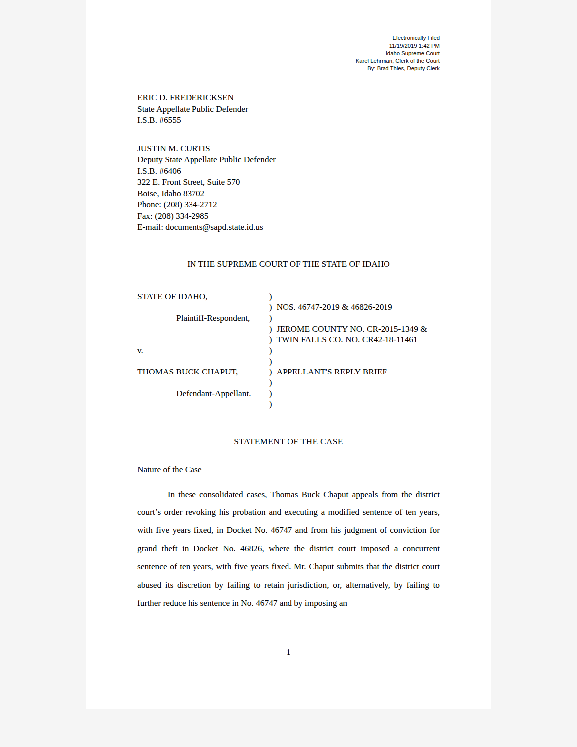Electronically Filed
11/19/2019 1:42 PM
Idaho Supreme Court
Karel Lehrman, Clerk of the Court
By: Brad Thies, Deputy Clerk
ERIC D. FREDERICKSEN
State Appellate Public Defender
I.S.B. #6555
JUSTIN M. CURTIS
Deputy State Appellate Public Defender
I.S.B. #6406
322 E. Front Street, Suite 570
Boise, Idaho 83702
Phone: (208) 334-2712
Fax: (208) 334-2985
E-mail: documents@sapd.state.id.us
IN THE SUPREME COURT OF THE STATE OF IDAHO
| STATE OF IDAHO, | ) | |
| | ) | NOS. 46747-2019 & 46826-2019 |
| Plaintiff-Respondent, | ) | |
| | ) | JEROME COUNTY NO. CR-2015-1349 & |
| | ) | TWIN FALLS CO. NO. CR42-18-11461 |
| v. | ) | |
| | ) | |
| THOMAS BUCK CHAPUT, | ) | APPELLANT'S REPLY BRIEF |
| | ) | |
| Defendant-Appellant. | ) | |
| | ) | |
STATEMENT OF THE CASE
Nature of the Case
In these consolidated cases, Thomas Buck Chaput appeals from the district court’s order revoking his probation and executing a modified sentence of ten years, with five years fixed, in Docket No. 46747 and from his judgment of conviction for grand theft in Docket No. 46826, where the district court imposed a concurrent sentence of ten years, with five years fixed. Mr. Chaput submits that the district court abused its discretion by failing to retain jurisdiction, or, alternatively, by failing to further reduce his sentence in No. 46747 and by imposing an
1